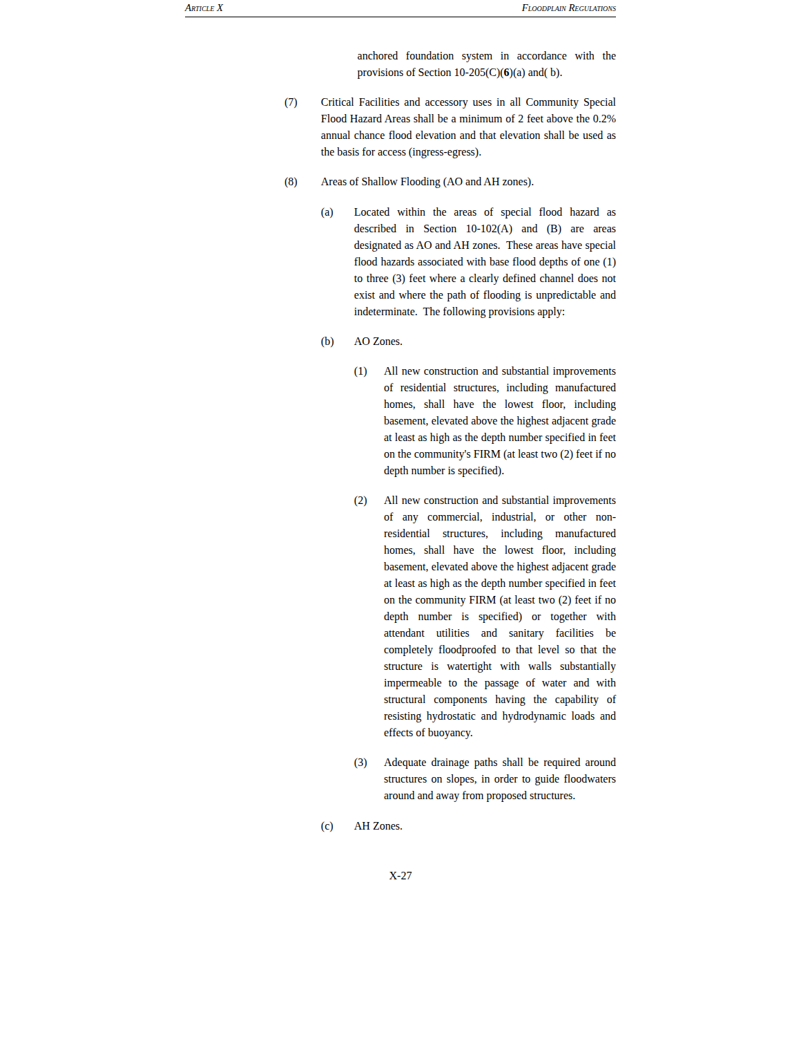Article X
Floodplain Regulations
anchored foundation system in accordance with the provisions of Section 10-205(C)(6)(a) and( b).
(7) Critical Facilities and accessory uses in all Community Special Flood Hazard Areas shall be a minimum of 2 feet above the 0.2% annual chance flood elevation and that elevation shall be used as the basis for access (ingress-egress).
(8) Areas of Shallow Flooding (AO and AH zones).
(a) Located within the areas of special flood hazard as described in Section 10-102(A) and (B) are areas designated as AO and AH zones. These areas have special flood hazards associated with base flood depths of one (1) to three (3) feet where a clearly defined channel does not exist and where the path of flooding is unpredictable and indeterminate. The following provisions apply:
(b) AO Zones.
(1) All new construction and substantial improvements of residential structures, including manufactured homes, shall have the lowest floor, including basement, elevated above the highest adjacent grade at least as high as the depth number specified in feet on the community's FIRM (at least two (2) feet if no depth number is specified).
(2) All new construction and substantial improvements of any commercial, industrial, or other non-residential structures, including manufactured homes, shall have the lowest floor, including basement, elevated above the highest adjacent grade at least as high as the depth number specified in feet on the community FIRM (at least two (2) feet if no depth number is specified) or together with attendant utilities and sanitary facilities be completely floodproofed to that level so that the structure is watertight with walls substantially impermeable to the passage of water and with structural components having the capability of resisting hydrostatic and hydrodynamic loads and effects of buoyancy.
(3) Adequate drainage paths shall be required around structures on slopes, in order to guide floodwaters around and away from proposed structures.
(c) AH Zones.
X-27